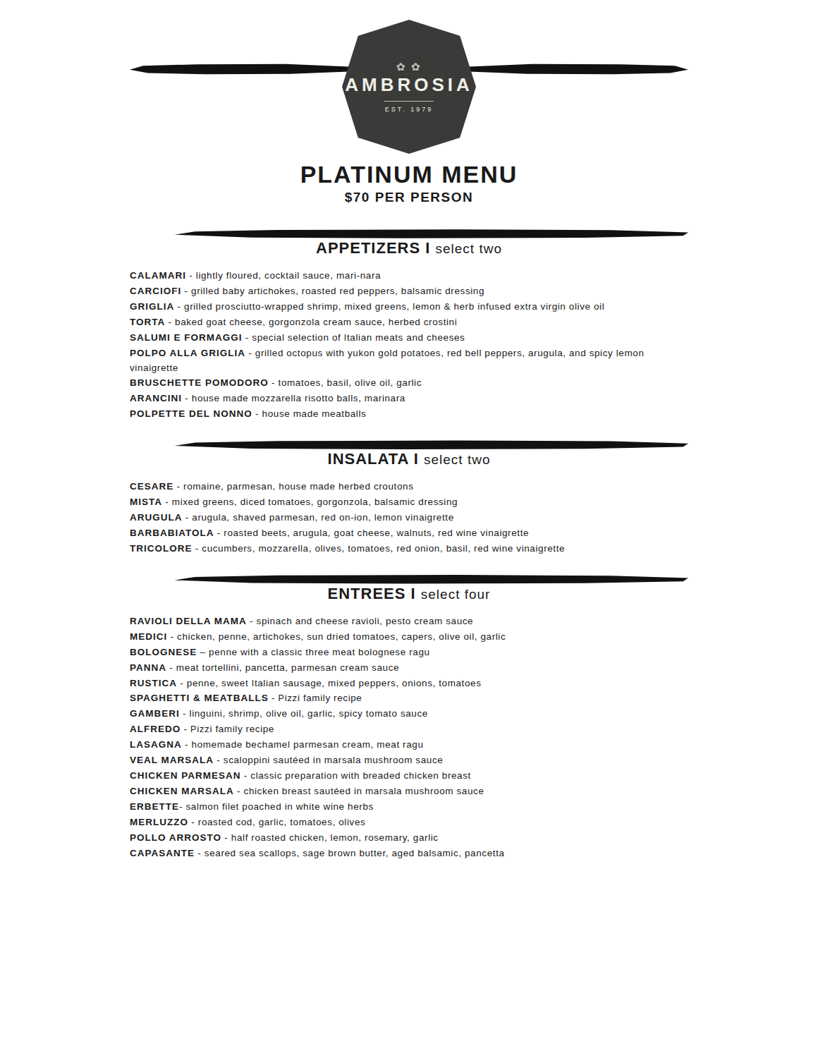✿ ✿
AMBROSIA
EST. 1979
Platinum Menu
$70 per person
Appetizers I select two
Calamari - lightly floured, cocktail sauce, mari-nara
Carciofi - grilled baby artichokes, roasted red peppers, balsamic dressing
Griglia - grilled prosciutto-wrapped shrimp, mixed greens, lemon & herb infused extra virgin olive oil
Torta - baked goat cheese, gorgonzola cream sauce, herbed crostini
Salumi e Formaggi - special selection of Italian meats and cheeses
Polpo alla Griglia - grilled octopus with yukon gold potatoes, red bell peppers, arugula, and spicy lemon vinaigrette
Bruschette Pomodoro - tomatoes, basil, olive oil, garlic
Arancini - house made mozzarella risotto balls, marinara
Polpette del Nonno - house made meatballs
Insalata I select two
Cesare - romaine, parmesan, house made herbed croutons
Mista - mixed greens, diced tomatoes, gorgonzola, balsamic dressing
Arugula - arugula, shaved parmesan, red on-ion, lemon vinaigrette
Barbabiatola - roasted beets, arugula, goat cheese, walnuts, red wine vinaigrette
Tricolore - cucumbers, mozzarella, olives, tomatoes, red onion, basil, red wine vinaigrette
Entrees I select four
Ravioli della Mama - spinach and cheese ravioli, pesto cream sauce
Medici - chicken, penne, artichokes, sun dried tomatoes, capers, olive oil, garlic
Bolognese – penne with a classic three meat bolognese ragu
Panna - meat tortellini, pancetta, parmesan cream sauce
Rustica - penne, sweet Italian sausage, mixed peppers, onions, tomatoes
Spaghetti & Meatballs - Pizzi family recipe
Gamberi - linguini, shrimp, olive oil, garlic, spicy tomato sauce
Alfredo - Pizzi family recipe
Lasagna - homemade bechamel parmesan cream, meat ragu
Veal Marsala - scaloppini sautéed in marsala mushroom sauce
Chicken Parmesan - classic preparation with breaded chicken breast
Chicken Marsala - chicken breast sautéed in marsala mushroom sauce
Erbette- salmon filet poached in white wine herbs
Merluzzo - roasted cod, garlic, tomatoes, olives
Pollo Arrosto - half roasted chicken, lemon, rosemary, garlic
Capasante - seared sea scallops, sage brown butter, aged balsamic, pancetta